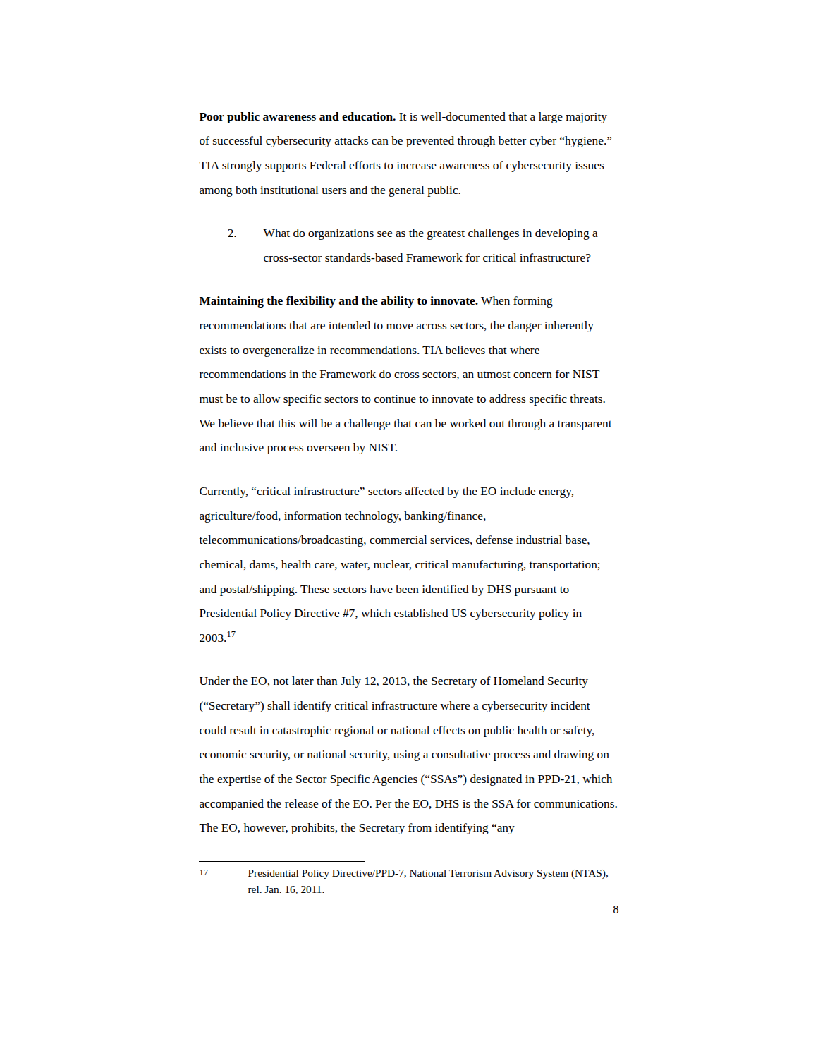Poor public awareness and education. It is well-documented that a large majority of successful cybersecurity attacks can be prevented through better cyber “hygiene.” TIA strongly supports Federal efforts to increase awareness of cybersecurity issues among both institutional users and the general public.
2. What do organizations see as the greatest challenges in developing a cross-sector standards-based Framework for critical infrastructure?
Maintaining the flexibility and the ability to innovate. When forming recommendations that are intended to move across sectors, the danger inherently exists to overgeneralize in recommendations. TIA believes that where recommendations in the Framework do cross sectors, an utmost concern for NIST must be to allow specific sectors to continue to innovate to address specific threats. We believe that this will be a challenge that can be worked out through a transparent and inclusive process overseen by NIST.
Currently, “critical infrastructure” sectors affected by the EO include energy, agriculture/food, information technology, banking/finance, telecommunications/broadcasting, commercial services, defense industrial base, chemical, dams, health care, water, nuclear, critical manufacturing, transportation; and postal/shipping. These sectors have been identified by DHS pursuant to Presidential Policy Directive #7, which established US cybersecurity policy in 2003.17
Under the EO, not later than July 12, 2013, the Secretary of Homeland Security (“Secretary”) shall identify critical infrastructure where a cybersecurity incident could result in catastrophic regional or national effects on public health or safety, economic security, or national security, using a consultative process and drawing on the expertise of the Sector Specific Agencies (“SSAs”) designated in PPD-21, which accompanied the release of the EO. Per the EO, DHS is the SSA for communications. The EO, however, prohibits, the Secretary from identifying “any
17
Presidential Policy Directive/PPD-7, National Terrorism Advisory System (NTAS), rel. Jan. 16, 2011.
8